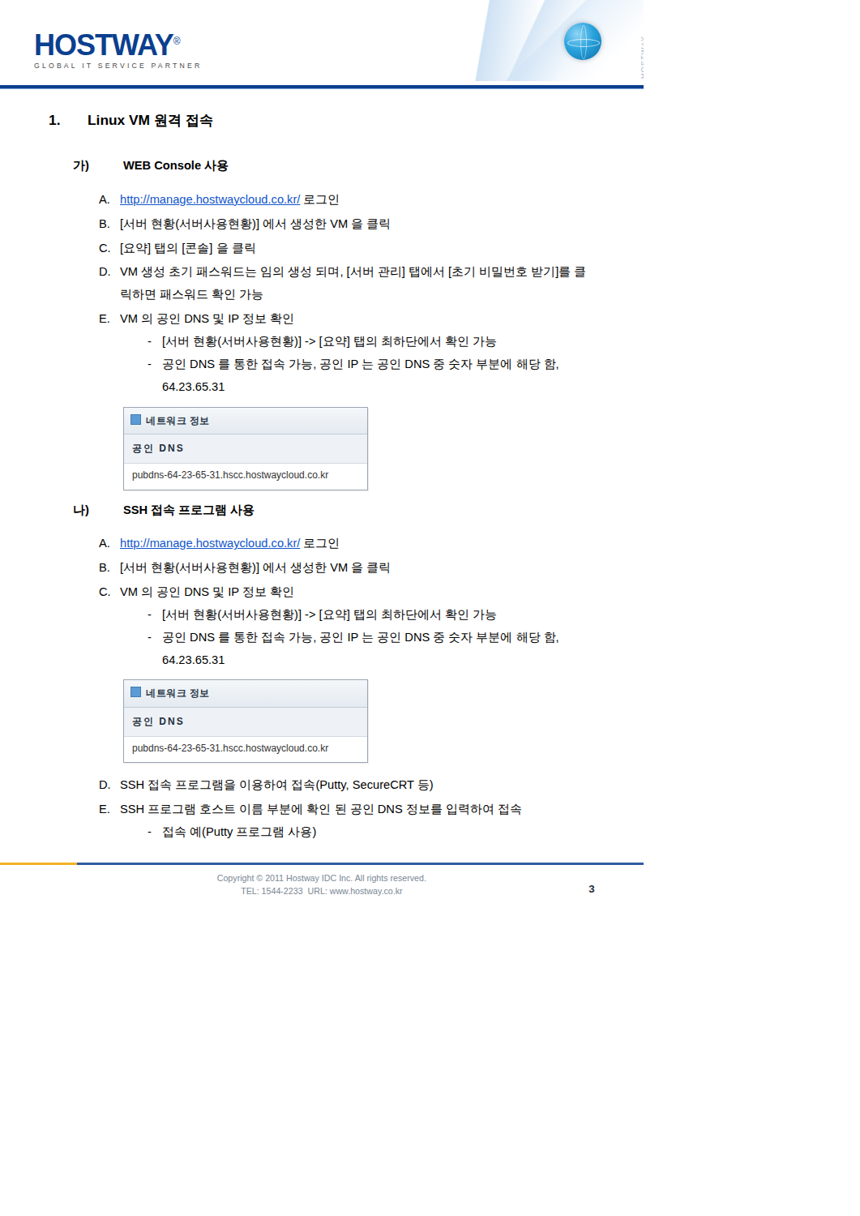HOSTWAY
HOSTWAY®
GLOBAL IT SERVICE PARTNER
1. Linux VM 원격 접속
가) WEB Console 사용
A. http://manage.hostwaycloud.co.kr/ 로그인
B.[서버 현황(서버사용현황)] 에서 생성한 VM 을 클릭
C.[요약] 탭의 [콘솔] 을 클릭
D. VM 생성 초기 패스워드는 임의 생성 되며, [서버 관리] 탭에서 [초기 비밀번호 받기]를 클릭하면 패스워드 확인 가능
E. VM 의 공인 DNS 및 IP 정보 확인
[서버 현황(서버사용현황)] -> [요약] 탭의 최하단에서 확인 가능
공인 DNS 를 통한 접속 가능, 공인 IP 는 공인 DNS 중 숫자 부분에 해당 함, 64.23.65.31
네트워크 정보
공인 DNS
pubdns-64-23-65-31.hscc.hostwaycloud.co.kr
나) SSH 접속 프로그램 사용
A. http://manage.hostwaycloud.co.kr/ 로그인
B.[서버 현황(서버사용현황)] 에서 생성한 VM 을 클릭
C. VM 의 공인 DNS 및 IP 정보 확인
[서버 현황(서버사용현황)] -> [요약] 탭의 최하단에서 확인 가능
공인 DNS 를 통한 접속 가능, 공인 IP 는 공인 DNS 중 숫자 부분에 해당 함, 64.23.65.31
네트워크 정보
공인 DNS
pubdns-64-23-65-31.hscc.hostwaycloud.co.kr
D. SSH 접속 프로그램을 이용하여 접속(Putty, SecureCRT 등)
E. SSH 프로그램 호스트 이름 부분에 확인 된 공인 DNS 정보를 입력하여 접속
접속 예(Putty 프로그램 사용)
Copyright © 2011 Hostway IDC Inc. All rights reserved.
TEL: 1544-2233 URL: www.hostway.co.kr 3